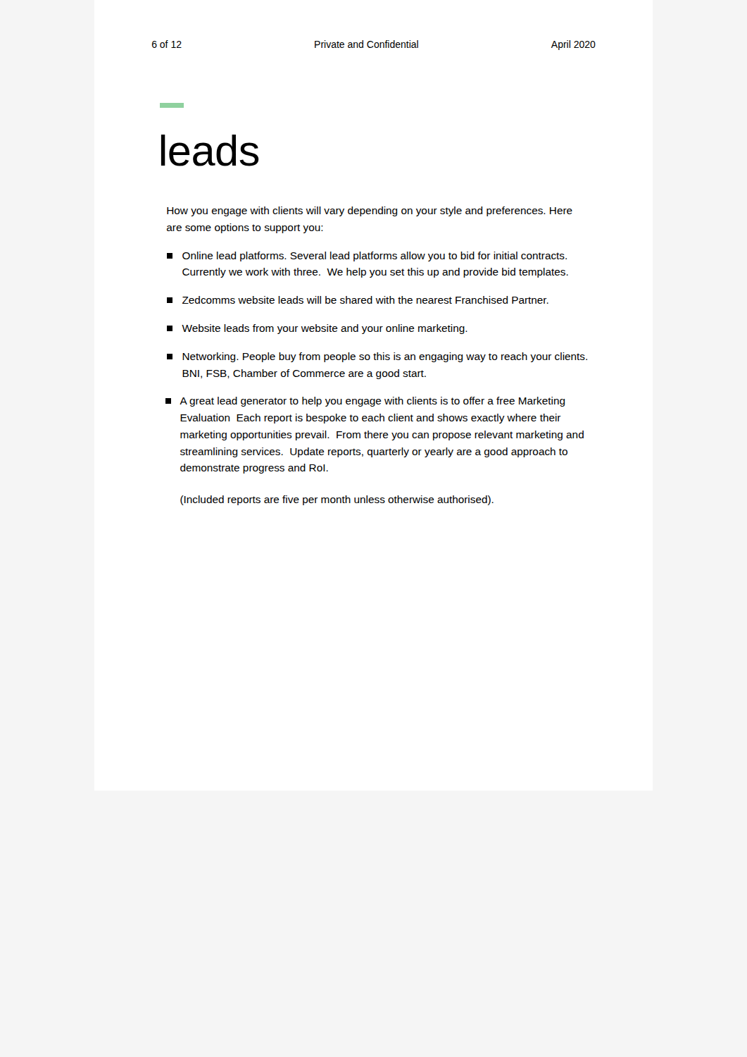6 of 12
Private and Confidential
April 2020
leads
How you engage with clients will vary depending on your style and preferences. Here are some options to support you:
Online lead platforms. Several lead platforms allow you to bid for initial contracts. Currently we work with three. We help you set this up and provide bid templates.
Zedcomms website leads will be shared with the nearest Franchised Partner.
Website leads from your website and your online marketing.
Networking. People buy from people so this is an engaging way to reach your clients. BNI, FSB, Chamber of Commerce are a good start.
A great lead generator to help you engage with clients is to offer a free Marketing Evaluation Each report is bespoke to each client and shows exactly where their marketing opportunities prevail. From there you can propose relevant marketing and streamlining services. Update reports, quarterly or yearly are a good approach to demonstrate progress and RoI.
(Included reports are five per month unless otherwise authorised).